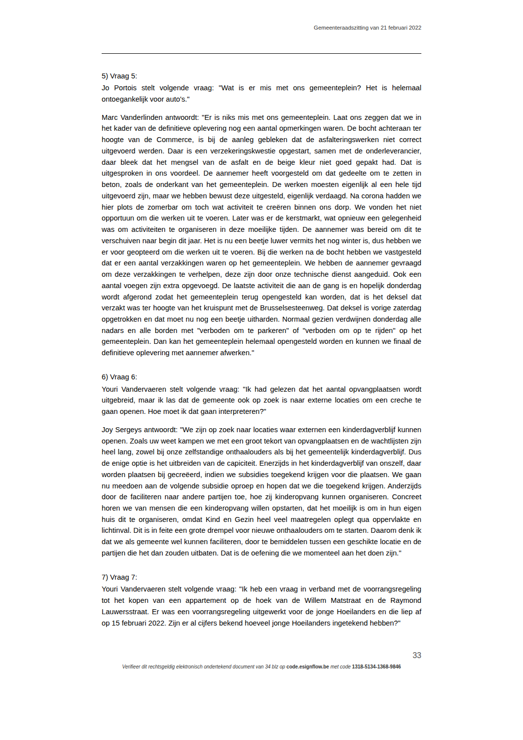Gemeenteraadszitting van 21 februari 2022
5) Vraag 5:
Jo Portois stelt volgende vraag: "Wat is er mis met ons gemeenteplein? Het is helemaal ontoegankelijk voor auto's."
Marc Vanderlinden antwoordt: "Er is niks mis met ons gemeenteplein. Laat ons zeggen dat we in het kader van de definitieve oplevering nog een aantal opmerkingen waren. De bocht achteraan ter hoogte van de Commerce, is bij de aanleg gebleken dat de asfalteringswerken niet correct uitgevoerd werden. Daar is een verzekeringskwestie opgestart, samen met de onderleverancier, daar bleek dat het mengsel van de asfalt en de beige kleur niet goed gepakt had. Dat is uitgesproken in ons voordeel. De aannemer heeft voorgesteld om dat gedeelte om te zetten in beton, zoals de onderkant van het gemeenteplein. De werken moesten eigenlijk al een hele tijd uitgevoerd zijn, maar we hebben bewust deze uitgesteld, eigenlijk verdaagd. Na corona hadden we hier plots de zomerbar om toch wat activiteit te creëren binnen ons dorp. We vonden het niet opportuun om die werken uit te voeren. Later was er de kerstmarkt, wat opnieuw een gelegenheid was om activiteiten te organiseren in deze moeilijke tijden. De aannemer was bereid om dit te verschuiven naar begin dit jaar. Het is nu een beetje luwer vermits het nog winter is, dus hebben we er voor geopteerd om die werken uit te voeren. Bij die werken na de bocht hebben we vastgesteld dat er een aantal verzakkingen waren op het gemeenteplein. We hebben de aannemer gevraagd om deze verzakkingen te verhelpen, deze zijn door onze technische dienst aangeduid. Ook een aantal voegen zijn extra opgevoegd. De laatste activiteit die aan de gang is en hopelijk donderdag wordt afgerond zodat het gemeenteplein terug opengesteld kan worden, dat is het deksel dat verzakt was ter hoogte van het kruispunt met de Brusselsesteenweg. Dat deksel is vorige zaterdag opgetrokken en dat moet nu nog een beetje uitharden. Normaal gezien verdwijnen donderdag alle nadars en alle borden met "verboden om te parkeren" of "verboden om op te rijden" op het gemeenteplein. Dan kan het gemeenteplein helemaal opengesteld worden en kunnen we finaal de definitieve oplevering met aannemer afwerken."
6) Vraag 6:
Youri Vandervaeren stelt volgende vraag: "Ik had gelezen dat het aantal opvangplaatsen wordt uitgebreid, maar ik las dat de gemeente ook op zoek is naar externe locaties om een creche te gaan openen. Hoe moet ik dat gaan interpreteren?"
Joy Sergeys antwoordt: "We zijn op zoek naar locaties waar externen een kinderdagverblijf kunnen openen. Zoals uw weet kampen we met een groot tekort van opvangplaatsen en de wachtlijsten zijn heel lang, zowel bij onze zelfstandige onthaalouders als bij het gemeentelijk kinderdagverblijf. Dus de enige optie is het uitbreiden van de capiciteit. Enerzijds in het kinderdagverblijf van onszelf, daar worden plaatsen bij gecreëerd, indien we subsidies toegekend krijgen voor die plaatsen. We gaan nu meedoen aan de volgende subsidie oproep en hopen dat we die toegekend krijgen. Anderzijds door de faciliteren naar andere partijen toe, hoe zij kinderopvang kunnen organiseren. Concreet horen we van mensen die een kinderopvang willen opstarten, dat het moeilijk is om in hun eigen huis dit te organiseren, omdat Kind en Gezin heel veel maatregelen oplegt qua oppervlakte en lichtinval. Dit is in feite een grote drempel voor nieuwe onthaalouders om te starten. Daarom denk ik dat we als gemeente wel kunnen faciliteren, door te bemiddelen tussen een geschikte locatie en de partijen die het dan zouden uitbaten. Dat is de oefening die we momenteel aan het doen zijn."
7) Vraag 7:
Youri Vandervaeren stelt volgende vraag: "Ik heb een vraag in verband met de voorrangsregeling tot het kopen van een appartement op de hoek van de Willem Matstraat en de Raymond Lauwersstraat. Er was een voorrangsregeling uitgewerkt voor de jonge Hoeilanders en die liep af op 15 februari 2022. Zijn er al cijfers bekend hoeveel jonge Hoeilanders ingetekend hebben?"
33
Verifieer dit rechtsgeldig elektronisch ondertekend document van 34 blz op code.esignflow.be met code 1318-5134-1368-9846